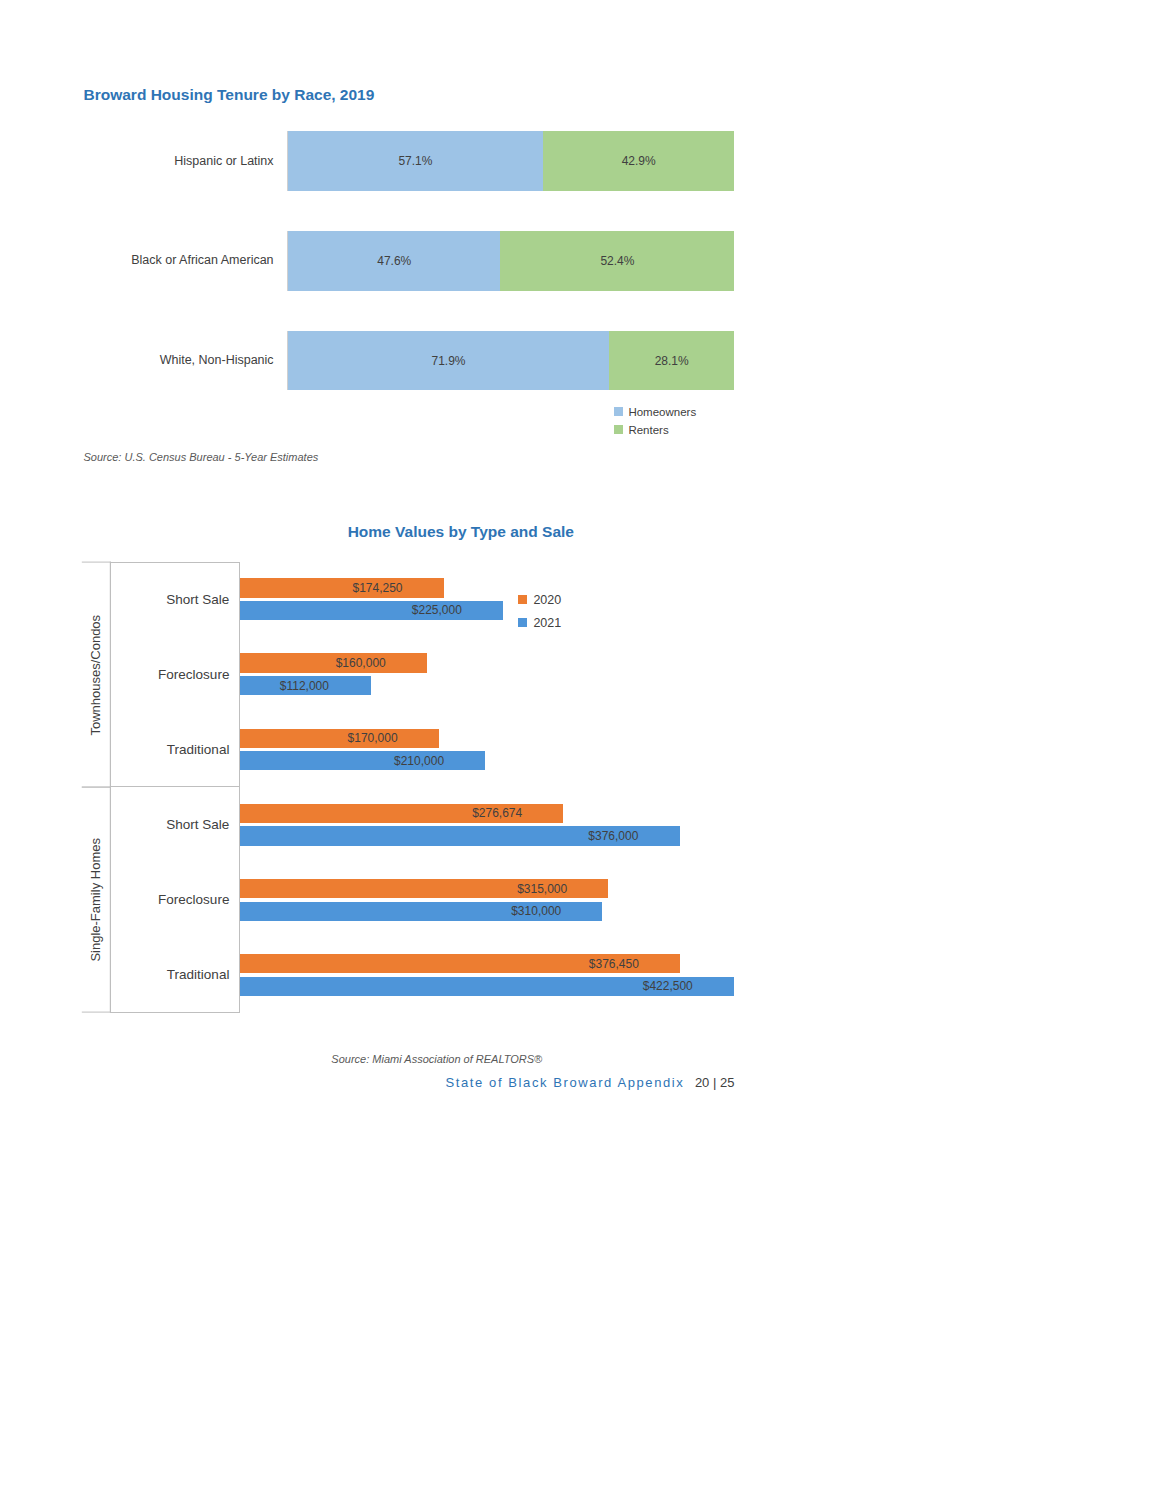Broward Housing Tenure by Race, 2019
Hispanic or Latinx
57.1%
42.9%
Black or African American
47.6%
52.4%
White, Non-Hispanic
71.9%
28.1%
Homeowners
Renters
Source: U.S. Census Bureau - 5-Year Estimates
Home Values by Type and Sale
Townhouses/Condos
Single-Family Homes
Short Sale
Foreclosure
Traditional
Short Sale
Foreclosure
Traditional
$174,250
$225,000
$160,000
$112,000
$170,000
$210,000
$276,674
$376,000
$315,000
$310,000
$376,450
$422,500
2020
2021
Source: Miami Association of REALTORS®
State of Black Broward Appendix 20 | 25